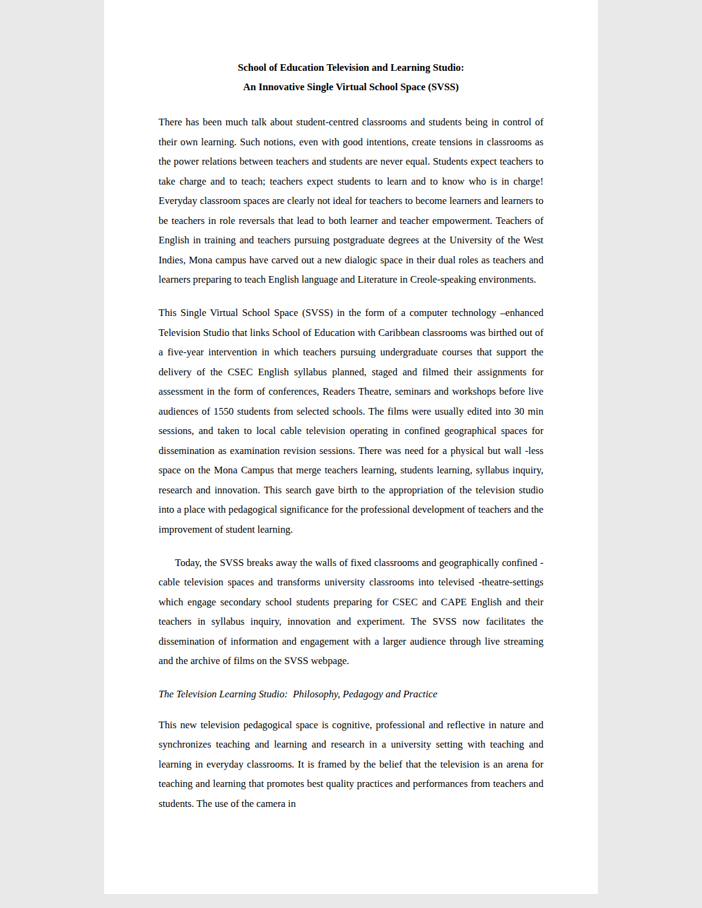School of Education Television and Learning Studio:
An Innovative Single Virtual School Space (SVSS)
There has been much talk about student-centred classrooms and students being in control of their own learning. Such notions, even with good intentions, create tensions in classrooms as the power relations between teachers and students are never equal. Students expect teachers to take charge and to teach; teachers expect students to learn and to know who is in charge! Everyday classroom spaces are clearly not ideal for teachers to become learners and learners to be teachers in role reversals that lead to both learner and teacher empowerment. Teachers of English in training and teachers pursuing postgraduate degrees at the University of the West Indies, Mona campus have carved out a new dialogic space in their dual roles as teachers and learners preparing to teach English language and Literature in Creole-speaking environments.
This Single Virtual School Space (SVSS) in the form of a computer technology –enhanced Television Studio that links School of Education with Caribbean classrooms was birthed out of a five-year intervention in which teachers pursuing undergraduate courses that support the delivery of the CSEC English syllabus planned, staged and filmed their assignments for assessment in the form of conferences, Readers Theatre, seminars and workshops before live audiences of 1550 students from selected schools. The films were usually edited into 30 min sessions, and taken to local cable television operating in confined geographical spaces for dissemination as examination revision sessions. There was need for a physical but wall -less space on the Mona Campus that merge teachers learning, students learning, syllabus inquiry, research and innovation. This search gave birth to the appropriation of the television studio into a place with pedagogical significance for the professional development of teachers and the improvement of student learning.
Today, the SVSS breaks away the walls of fixed classrooms and geographically confined -cable television spaces and transforms university classrooms into televised -theatre-settings which engage secondary school students preparing for CSEC and CAPE English and their teachers in syllabus inquiry, innovation and experiment. The SVSS now facilitates the dissemination of information and engagement with a larger audience through live streaming and the archive of films on the SVSS webpage.
The Television Learning Studio: Philosophy, Pedagogy and Practice
This new television pedagogical space is cognitive, professional and reflective in nature and synchronizes teaching and learning and research in a university setting with teaching and learning in everyday classrooms. It is framed by the belief that the television is an arena for teaching and learning that promotes best quality practices and performances from teachers and students. The use of the camera in